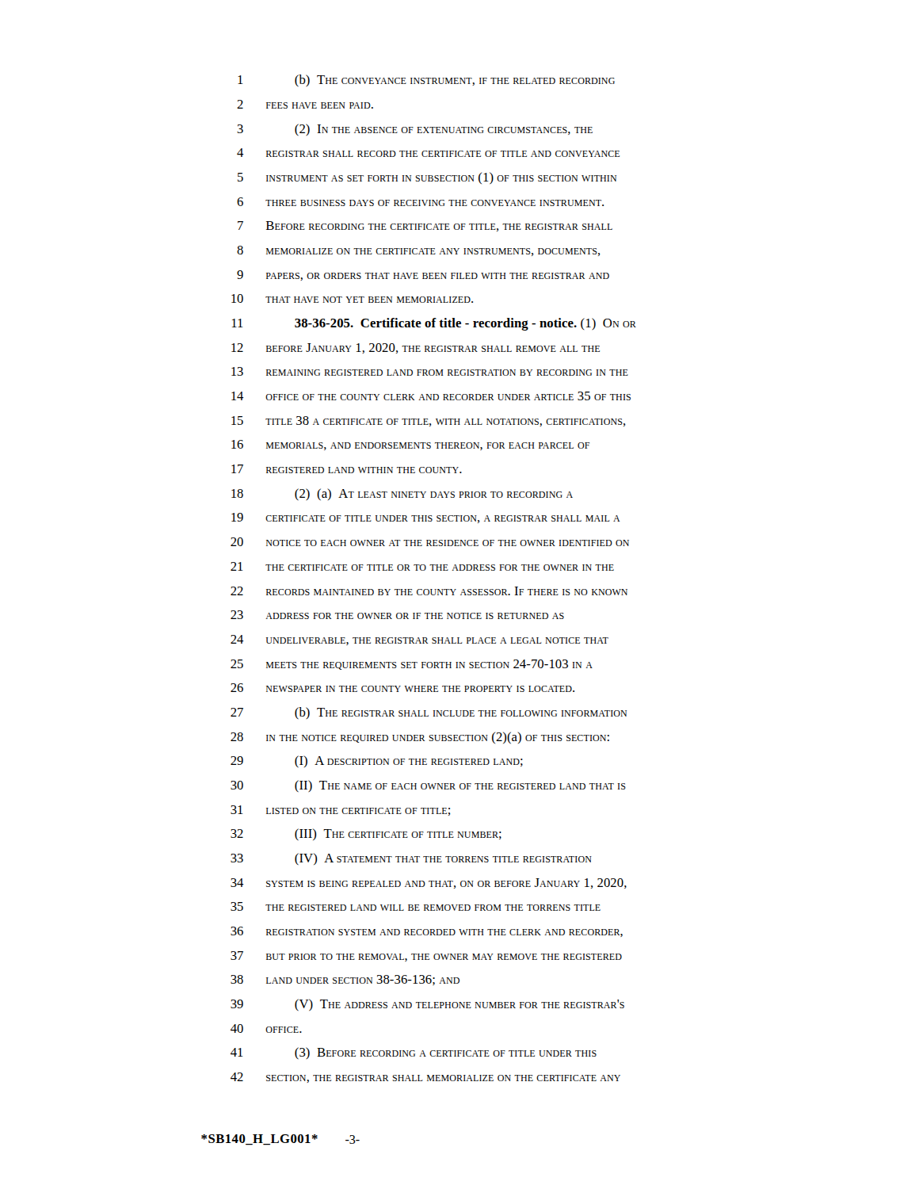| 1 | (b) The conveyance instrument, if the related recording |
| 2 | fees have been paid. |
| 3 | (2) In the absence of extenuating circumstances, the |
| 4 | registrar shall record the certificate of title and conveyance |
| 5 | instrument as set forth in subsection (1) of this section within |
| 6 | three business days of receiving the conveyance instrument. |
| 7 | Before recording the certificate of title, the registrar shall |
| 8 | memorialize on the certificate any instruments, documents, |
| 9 | papers, or orders that have been filed with the registrar and |
| 10 | that have not yet been memorialized. |
| 11 | 38-36-205. Certificate of title - recording - notice. (1) On or |
| 12 | before January 1, 2020, the registrar shall remove all the |
| 13 | remaining registered land from registration by recording in the |
| 14 | office of the county clerk and recorder under article 35 of this |
| 15 | title 38 a certificate of title, with all notations, certifications, |
| 16 | memorials, and endorsements thereon, for each parcel of |
| 17 | registered land within the county. |
| 18 | (2) (a) At least ninety days prior to recording a |
| 19 | certificate of title under this section, a registrar shall mail a |
| 20 | notice to each owner at the residence of the owner identified on |
| 21 | the certificate of title or to the address for the owner in the |
| 22 | records maintained by the county assessor. If there is no known |
| 23 | address for the owner or if the notice is returned as |
| 24 | undeliverable, the registrar shall place a legal notice that |
| 25 | meets the requirements set forth in section 24-70-103 in a |
| 26 | newspaper in the county where the property is located. |
| 27 | (b) The registrar shall include the following information |
| 28 | in the notice required under subsection (2)(a) of this section: |
| 29 | (I) A description of the registered land; |
| 30 | (II) The name of each owner of the registered land that is |
| 31 | listed on the certificate of title; |
| 32 | (III) The certificate of title number; |
| 33 | (IV) A statement that the torrens title registration |
| 34 | system is being repealed and that, on or before January 1, 2020, |
| 35 | the registered land will be removed from the torrens title |
| 36 | registration system and recorded with the clerk and recorder, |
| 37 | but prior to the removal, the owner may remove the registered |
| 38 | land under section 38-36-136; and |
| 39 | (V) The address and telephone number for the registrar's |
| 40 | office. |
| 41 | (3) Before recording a certificate of title under this |
| 42 | section, the registrar shall memorialize on the certificate any |
*SB140_H_LG001* -3-